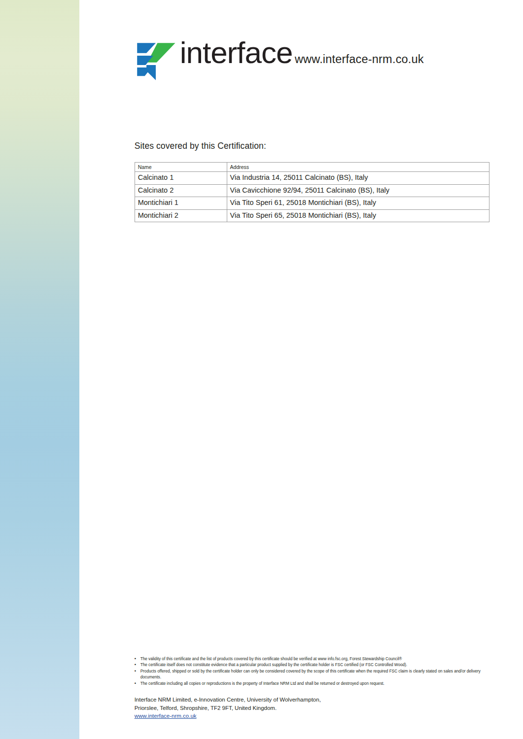interface www.interface-nrm.co.uk
Sites covered by this Certification:
| Name | Address |
| --- | --- |
| Calcinato 1 | Via Industria 14, 25011 Calcinato (BS), Italy |
| Calcinato 2 | Via Cavicchione 92/94, 25011 Calcinato (BS), Italy |
| Montichiari 1 | Via Tito Speri 61, 25018 Montichiari (BS), Italy |
| Montichiari 2 | Via Tito Speri 65, 25018 Montichiari (BS), Italy |
The validity of this certificate and the list of products covered by this certificate should be verified at www info.fsc.org, Forest Stewardship Council®
The certificate itself does not constitute evidence that a particular product supplied by the certificate holder is FSC certified (or FSC Controlled Wood).
Products offered, shipped or sold by the certificate holder can only be considered covered by the scope of this certificate when the required FSC claim is clearly stated on sales and/or delivery documents.
The certificate including all copies or reproductions is the property of Interface NRM Ltd and shall be returned or destroyed upon request.
Interface NRM Limited, e-Innovation Centre, University of Wolverhampton,
Priorslee, Telford, Shropshire, TF2 9FT, United Kingdom.
www.interface-nrm.co.uk